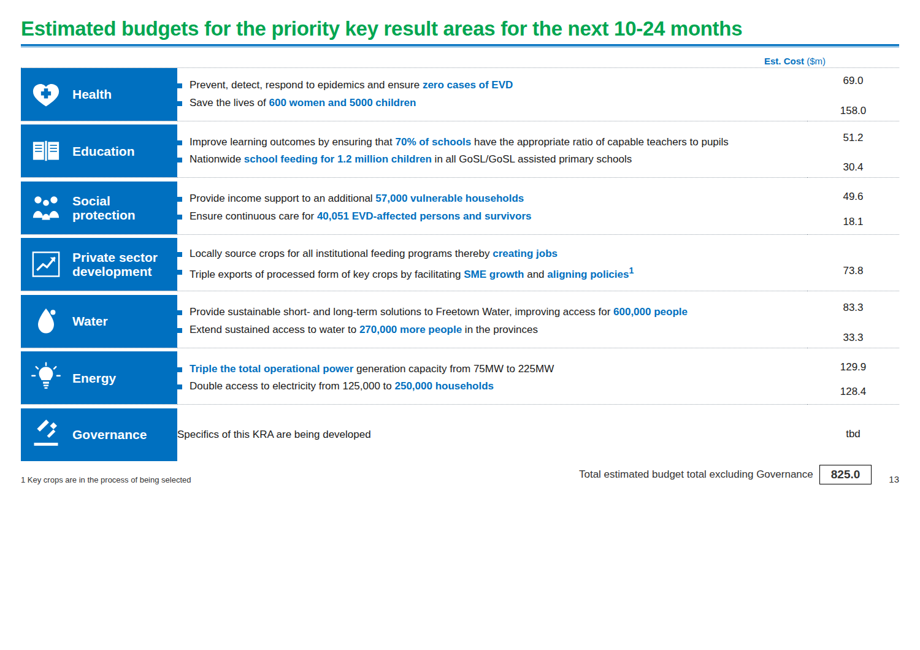Estimated budgets for the priority key result areas for the next 10-24 months
Est. Cost ($m)
| Health | Prevent, detect, respond to epidemics and ensure zero cases of EVD Save the lives of 600 women and 5000 children | 69.0 158.0 |
| Education | Improve learning outcomes by ensuring that 70% of schools have the appropriate ratio of capable teachers to pupils Nationwide school feeding for 1.2 million children in all GoSL/GoSL assisted primary schools | 51.2 30.4 |
| Social protection | Provide income support to an additional 57,000 vulnerable households Ensure continuous care for 40,051 EVD-affected persons and survivors | 49.6 18.1 |
| Private sector development | Locally source crops for all institutional feeding programs thereby creating jobs Triple exports of processed form of key crops by facilitating SME growth and aligning policies 1 | 73.8 |
| Water | Provide sustainable short- and long-term solutions to Freetown Water, improving access for 600,000 people Extend sustained access to water to 270,000 more people in the provinces | 83.3 33.3 |
| Energy | Triple the total operational power generation capacity from 75MW to 225MW Double access to electricity from 125,000 to 250,000 households | 129.9 128.4 |
| Governance | Specifics of this KRA are being developed | tbd |
1 Key crops are in the process of being selected
Total estimated budget total excluding Governance 825.0 13